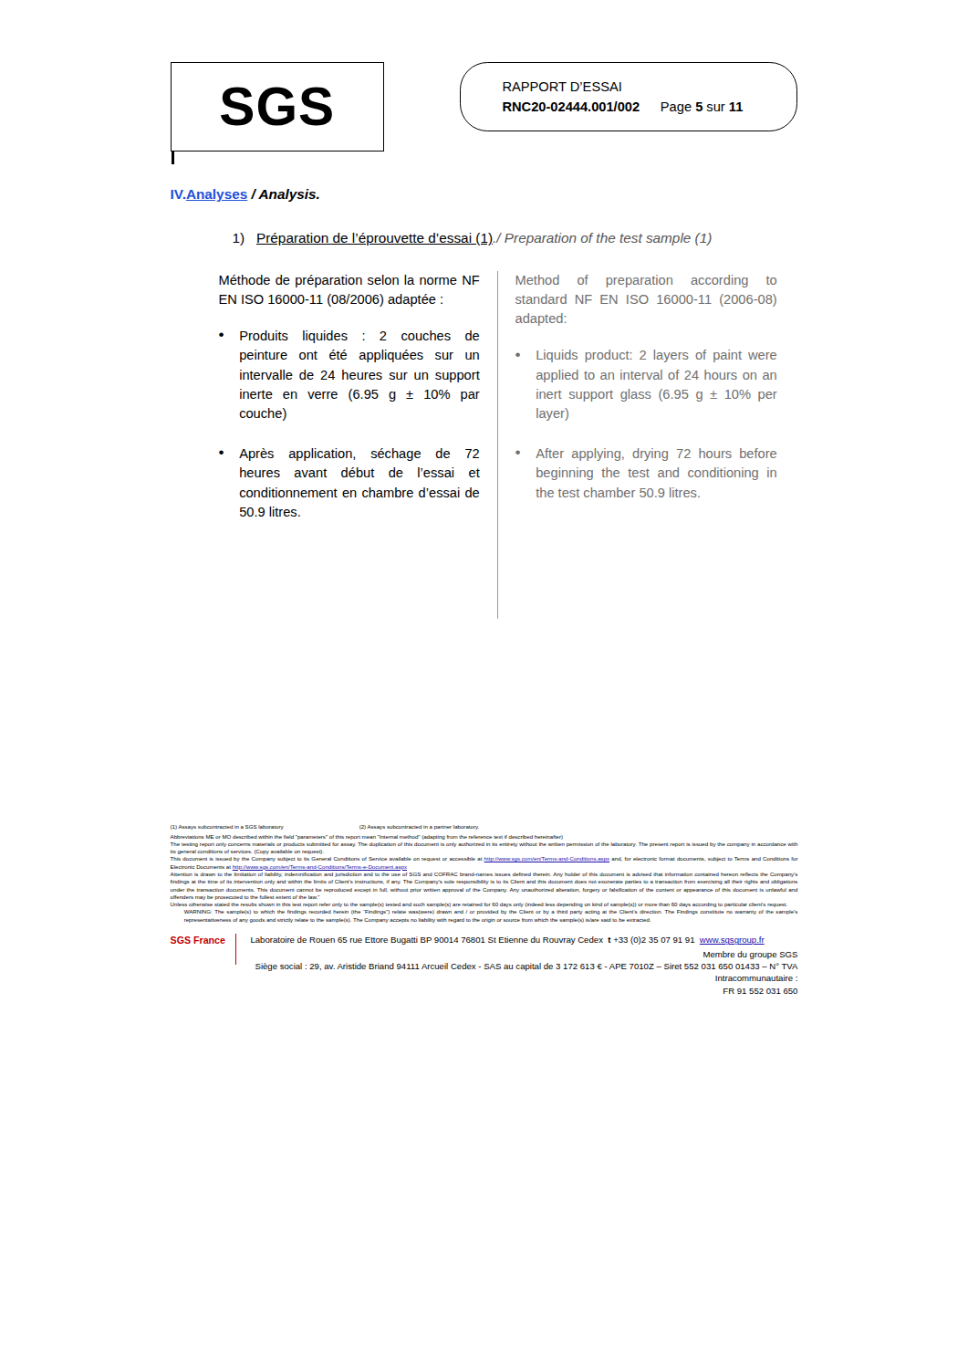SGS
RAPPORT D’ESSAI
RNC20-02444.001/002 Page 5 sur 11
IV. Analyses / Analysis.
1) Préparation de l’éprouvette d’essai (1)./ Preparation of the test sample (1)
Méthode de préparation selon la norme NF EN ISO 16000-11 (08/2006) adaptée :
Produits liquides : 2 couches de peinture ont été appliquées sur un intervalle de 24 heures sur un support inerte en verre (6.95 g ± 10% par couche)
Après application, séchage de 72 heures avant début de l’essai et conditionnement en chambre d’essai de 50.9 litres.
Method of preparation according to standard NF EN ISO 16000-11 (2006-08) adapted:
Liquids product: 2 layers of paint were applied to an interval of 24 hours on an inert support glass (6.95 g ± 10% per layer)
After applying, drying 72 hours before beginning the test and conditioning in the test chamber 50.9 litres.
(1) Assays subcontracted in a SGS laboratory (2) Assays subcontracted in a partner laboratory.
Abbreviations ME or MO described within the field "parameters" of this report mean "Internal method" (adapting from the reference text if described hereinafter)
The testing report only concerns materials or products submitted for assay. The duplication of this document is only authorized in its entirety without the written permission of the laboratory. The present report is issued by the company in accordance with its general conditions of services. (Copy available on request).
This document is issued by the Company subject to its General Conditions of Service available on request or accessible at http://www.sgs.com/en/Terms-and-Conditions.aspx and, for electronic format documents, subject to Terms and Conditions for Electronic Documents at http://www.sgs.com/en/Terms-and-Conditions/Terms-e-Document.aspx
Attention is drawn to the limitation of liability, indemnification and jurisdiction and to the use of SGS and COFRAC brand-names issues defined therein. Any holder of this document is advised that information contained hereon reflects the Company’s findings at the time of its intervention only and within the limits of Client’s instructions, if any. The Company’s sole responsibility is to its Client and this document does not exonerate parties to a transaction from exercising all their rights and obligations under the transaction documents. This document cannot be reproduced except in full, without prior written approval of the Company. Any unauthorized alteration, forgery or falsification of the content or appearance of this document is unlawful and offenders may be prosecuted to the fullest extent of the law.”
Unless otherwise stated the results shown in this test report refer only to the sample(s) tested and such sample(s) are retained for 60 days only (indeed less depending on kind of sample(s)) or more than 60 days according to particular client’s request.
WARNING: The sample(s) to which the findings recorded herein (the “Findings”) relate was(were) drawn and / or provided by the Client or by a third party acting at the Client’s direction. The Findings constitute no warranty of the sample’s representativeness of any goods and strictly relate to the sample(s). The Company accepts no liability with regard to the origin or source from which the sample(s) is/are said to be extracted.
SGS France
Laboratoire de Rouen 65 rue Ettore Bugatti BP 90014 76801 St Etienne du Rouvray Cedex t +33 (0)2 35 07 91 91 www.sgsgroup.fr
Membre du groupe SGS
Siège social : 29, av. Aristide Briand 94111 Arcueil Cedex - SAS au capital de 3 172 613 € - APE 7010Z – Siret 552 031 650 01433 – N° TVA Intracommunautaire :
FR 91 552 031 650